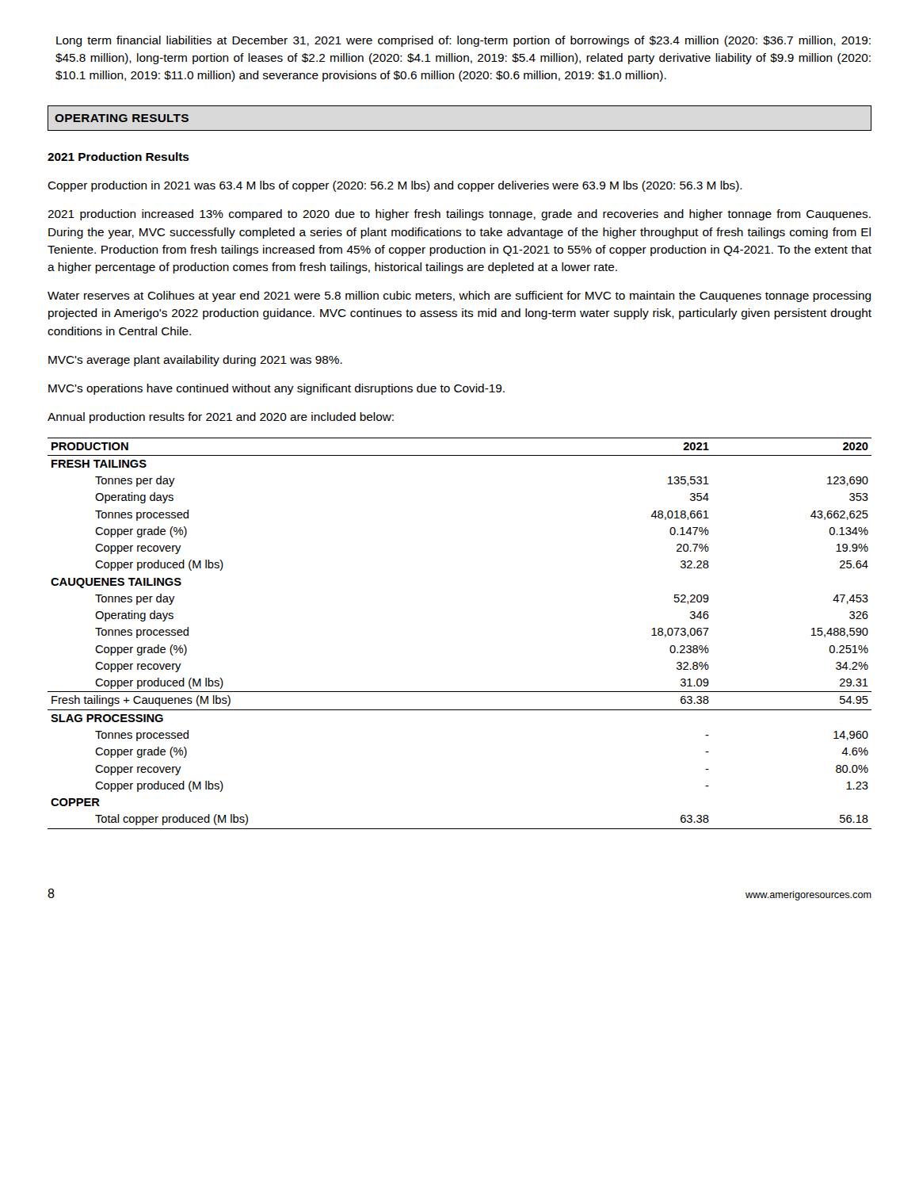Long term financial liabilities at December 31, 2021 were comprised of: long-term portion of borrowings of $23.4 million (2020: $36.7 million, 2019: $45.8 million), long-term portion of leases of $2.2 million (2020: $4.1 million, 2019: $5.4 million), related party derivative liability of $9.9 million (2020: $10.1 million, 2019: $11.0 million) and severance provisions of $0.6 million (2020: $0.6 million, 2019: $1.0 million).
OPERATING RESULTS
2021 Production Results
Copper production in 2021 was 63.4 M lbs of copper (2020: 56.2 M lbs) and copper deliveries were 63.9 M lbs (2020: 56.3 M lbs).
2021 production increased 13% compared to 2020 due to higher fresh tailings tonnage, grade and recoveries and higher tonnage from Cauquenes. During the year, MVC successfully completed a series of plant modifications to take advantage of the higher throughput of fresh tailings coming from El Teniente. Production from fresh tailings increased from 45% of copper production in Q1-2021 to 55% of copper production in Q4-2021. To the extent that a higher percentage of production comes from fresh tailings, historical tailings are depleted at a lower rate.
Water reserves at Colihues at year end 2021 were 5.8 million cubic meters, which are sufficient for MVC to maintain the Cauquenes tonnage processing projected in Amerigo's 2022 production guidance. MVC continues to assess its mid and long-term water supply risk, particularly given persistent drought conditions in Central Chile.
MVC's average plant availability during 2021 was 98%.
MVC's operations have continued without any significant disruptions due to Covid-19.
Annual production results for 2021 and 2020 are included below:
| PRODUCTION | 2021 | 2020 |
| --- | --- | --- |
| FRESH TAILINGS | | |
| Tonnes per day | 135,531 | 123,690 |
| Operating days | 354 | 353 |
| Tonnes processed | 48,018,661 | 43,662,625 |
| Copper grade (%) | 0.147% | 0.134% |
| Copper recovery | 20.7% | 19.9% |
| Copper produced (M lbs) | 32.28 | 25.64 |
| CAUQUENES TAILINGS | | |
| Tonnes per day | 52,209 | 47,453 |
| Operating days | 346 | 326 |
| Tonnes processed | 18,073,067 | 15,488,590 |
| Copper grade (%) | 0.238% | 0.251% |
| Copper recovery | 32.8% | 34.2% |
| Copper produced (M lbs) | 31.09 | 29.31 |
| Fresh tailings + Cauquenes (M lbs) | 63.38 | 54.95 |
| SLAG PROCESSING | | |
| Tonnes processed | - | 14,960 |
| Copper grade (%) | - | 4.6% |
| Copper recovery | - | 80.0% |
| Copper produced (M lbs) | - | 1.23 |
| COPPER | | |
| Total copper produced (M lbs) | 63.38 | 56.18 |
8
www.amerigoresources.com